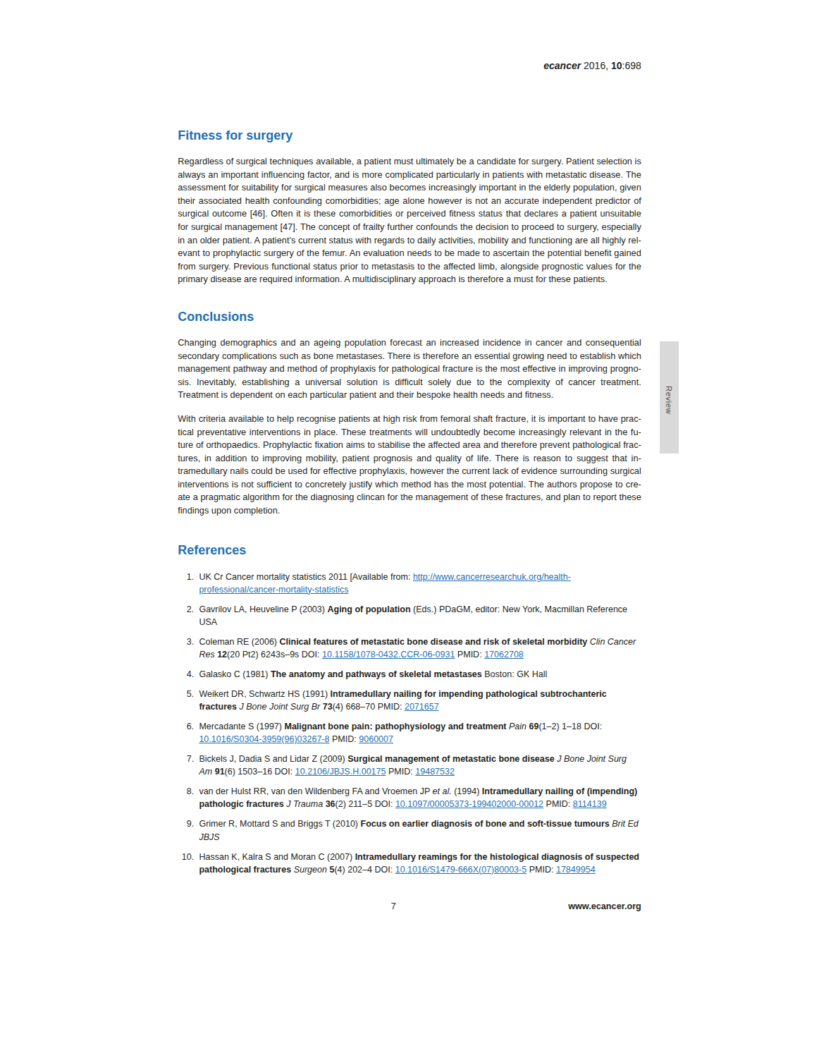ecancer 2016, 10:698
Review
Fitness for surgery
Regardless of surgical techniques available, a patient must ultimately be a candidate for surgery. Patient selection is always an important influencing factor, and is more complicated particularly in patients with metastatic disease. The assessment for suitability for surgical measures also becomes increasingly important in the elderly population, given their associated health confounding comorbidities; age alone however is not an accurate independent predictor of surgical outcome [46]. Often it is these comorbidities or perceived fitness status that declares a patient unsuitable for surgical management [47]. The concept of frailty further confounds the decision to proceed to surgery, especially in an older patient. A patient’s current status with regards to daily activities, mobility and functioning are all highly relevant to prophylactic surgery of the femur. An evaluation needs to be made to ascertain the potential benefit gained from surgery. Previous functional status prior to metastasis to the affected limb, alongside prognostic values for the primary disease are required information. A multidisciplinary approach is therefore a must for these patients.
Conclusions
Changing demographics and an ageing population forecast an increased incidence in cancer and consequential secondary complications such as bone metastases. There is therefore an essential growing need to establish which management pathway and method of prophylaxis for pathological fracture is the most effective in improving prognosis. Inevitably, establishing a universal solution is difficult solely due to the complexity of cancer treatment. Treatment is dependent on each particular patient and their bespoke health needs and fitness.
With criteria available to help recognise patients at high risk from femoral shaft fracture, it is important to have practical preventative interventions in place. These treatments will undoubtedly become increasingly relevant in the future of orthopaedics. Prophylactic fixation aims to stabilise the affected area and therefore prevent pathological fractures, in addition to improving mobility, patient prognosis and quality of life. There is reason to suggest that intramedullary nails could be used for effective prophylaxis, however the current lack of evidence surrounding surgical interventions is not sufficient to concretely justify which method has the most potential. The authors propose to create a pragmatic algorithm for the diagnosing clincan for the management of these fractures, and plan to report these findings upon completion.
References
UK Cr Cancer mortality statistics 2011 [Available from: http://www.cancerresearchuk.org/health-professional/cancer-mortality-statistics
Gavrilov LA, Heuveline P (2003) Aging of population (Eds.) PDaGM, editor: New York, Macmillan Reference USA
Coleman RE (2006) Clinical features of metastatic bone disease and risk of skeletal morbidity Clin Cancer Res 12(20 Pt2) 6243s–9s DOI: 10.1158/1078-0432.CCR-06-0931 PMID: 17062708
Galasko C (1981) The anatomy and pathways of skeletal metastases Boston: GK Hall
Weikert DR, Schwartz HS (1991) Intramedullary nailing for impending pathological subtrochanteric fractures J Bone Joint Surg Br 73(4) 668–70 PMID: 2071657
Mercadante S (1997) Malignant bone pain: pathophysiology and treatment Pain 69(1–2) 1–18 DOI: 10.1016/S0304-3959(96)03267-8 PMID: 9060007
Bickels J, Dadia S and Lidar Z (2009) Surgical management of metastatic bone disease J Bone Joint Surg Am 91(6) 1503–16 DOI: 10.2106/JBJS.H.00175 PMID: 19487532
van der Hulst RR, van den Wildenberg FA and Vroemen JP et al. (1994) Intramedullary nailing of (impending) pathologic fractures J Trauma 36(2) 211–5 DOI: 10.1097/00005373-199402000-00012 PMID: 8114139
Grimer R, Mottard S and Briggs T (2010) Focus on earlier diagnosis of bone and soft-tissue tumours Brit Ed JBJS
Hassan K, Kalra S and Moran C (2007) Intramedullary reamings for the histological diagnosis of suspected pathological fractures Surgeon 5(4) 202–4 DOI: 10.1016/S1479-666X(07)80003-5 PMID: 17849954
7 www.ecancer.org